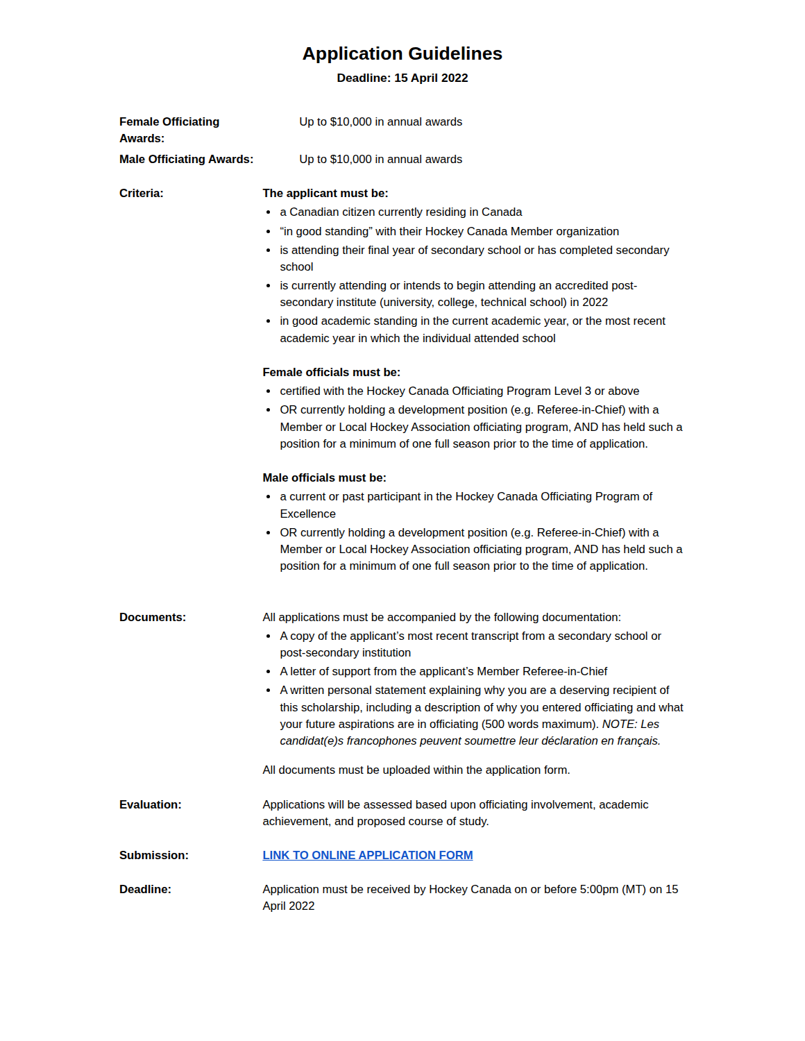Application Guidelines
Deadline: 15 April 2022
Female Officiating Awards:
Up to $10,000 in annual awards
Male Officiating Awards:
Up to $10,000 in annual awards
Criteria:
The applicant must be:
a Canadian citizen currently residing in Canada
“in good standing” with their Hockey Canada Member organization
is attending their final year of secondary school or has completed secondary school
is currently attending or intends to begin attending an accredited post-secondary institute (university, college, technical school) in 2022
in good academic standing in the current academic year, or the most recent academic year in which the individual attended school
Female officials must be:
certified with the Hockey Canada Officiating Program Level 3 or above
OR currently holding a development position (e.g. Referee-in-Chief) with a Member or Local Hockey Association officiating program, AND has held such a position for a minimum of one full season prior to the time of application.
Male officials must be:
a current or past participant in the Hockey Canada Officiating Program of Excellence
OR currently holding a development position (e.g. Referee-in-Chief) with a Member or Local Hockey Association officiating program, AND has held such a position for a minimum of one full season prior to the time of application.
Documents:
All applications must be accompanied by the following documentation:
A copy of the applicant’s most recent transcript from a secondary school or post-secondary institution
A letter of support from the applicant’s Member Referee-in-Chief
A written personal statement explaining why you are a deserving recipient of this scholarship, including a description of why you entered officiating and what your future aspirations are in officiating (500 words maximum). NOTE: Les candidat(e)s francophones peuvent soumettre leur déclaration en français.
All documents must be uploaded within the application form.
Evaluation:
Applications will be assessed based upon officiating involvement, academic achievement, and proposed course of study.
Submission:
LINK TO ONLINE APPLICATION FORM
Deadline:
Application must be received by Hockey Canada on or before 5:00pm (MT) on 15 April 2022